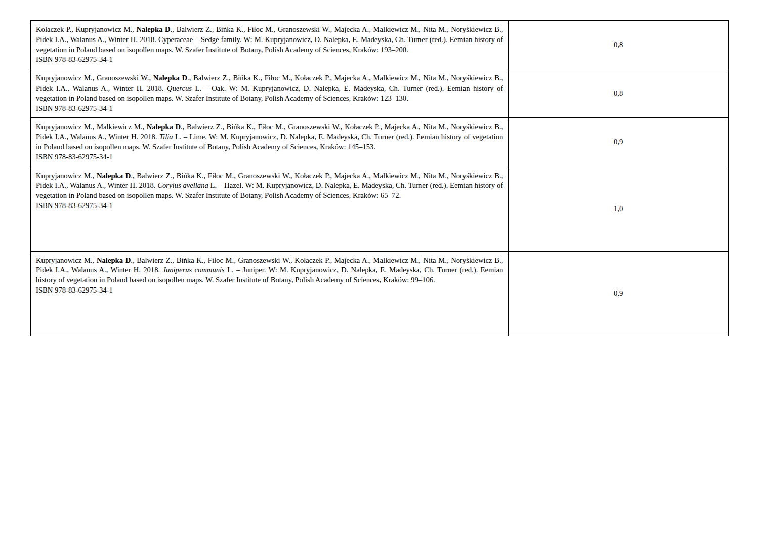| Kołaczek P., Kupryjanowicz M., Nalepka D ., Balwierz Z., Bińka K., Fiłoc M., Granoszewski W., Majecka A., Malkiewicz M., Nita M., Noryśkiewicz B., Pidek I.A., Walanus A., Winter H. 2018. Cyperaceae – Sedge family. W: M. Kupryjanowicz, D. Nalepka, E. Madeyska, Ch. Turner (red.). Eemian history of vegetation in Poland based on isopollen maps. W. Szafer Institute of Botany, Polish Academy of Sciences, Kraków: 193–200. ISBN 978-83-62975-34-1 | 0,8 |
| Kupryjanowicz M., Granoszewski W., Nalepka D ., Balwierz Z., Bińka K., Fiłoc M., Kołaczek P., Majecka A., Malkiewicz M., Nita M., Noryśkiewicz B., Pidek I.A., Walanus A., Winter H. 2018. Quercus L. – Oak. W: M. Kupryjanowicz, D. Nalepka, E. Madeyska, Ch. Turner (red.). Eemian history of vegetation in Poland based on isopollen maps. W. Szafer Institute of Botany, Polish Academy of Sciences, Kraków: 123–130. ISBN 978-83-62975-34-1 | 0,8 |
| Kupryjanowicz M., Malkiewicz M., Nalepka D ., Balwierz Z., Bińka K., Fiłoc M., Granoszewski W., Kołaczek P., Majecka A., Nita M., Noryśkiewicz B., Pidek I.A., Walanus A., Winter H. 2018. Tilia L. – Lime. W: M. Kupryjanowicz, D. Nalepka, E. Madeyska, Ch. Turner (red.). Eemian history of vegetation in Poland based on isopollen maps. W. Szafer Institute of Botany, Polish Academy of Sciences, Kraków: 145–153. ISBN 978-83-62975-34-1 | 0,9 |
| Kupryjanowicz M., Nalepka D ., Balwierz Z., Bińka K., Fiłoc M., Granoszewski W., Kołaczek P., Majecka A., Malkiewicz M., Nita M., Noryśkiewicz B., Pidek I.A., Walanus A., Winter H. 2018. Corylus avellana L. – Hazel. W: M. Kupryjanowicz, D. Nalepka, E. Madeyska, Ch. Turner (red.). Eemian history of vegetation in Poland based on isopollen maps. W. Szafer Institute of Botany, Polish Academy of Sciences, Kraków: 65–72. ISBN 978-83-62975-34-1 | 1,0 |
| Kupryjanowicz M., Nalepka D ., Balwierz Z., Bińka K., Fiłoc M., Granoszewski W., Kołaczek P., Majecka A., Malkiewicz M., Nita M., Noryśkiewicz B., Pidek I.A., Walanus A., Winter H. 2018. Juniperus communis L. – Juniper. W: M. Kupryjanowicz, D. Nalepka, E. Madeyska, Ch. Turner (red.). Eemian history of vegetation in Poland based on isopollen maps. W. Szafer Institute of Botany, Polish Academy of Sciences, Kraków: 99–106. ISBN 978-83-62975-34-1 | 0,9 |